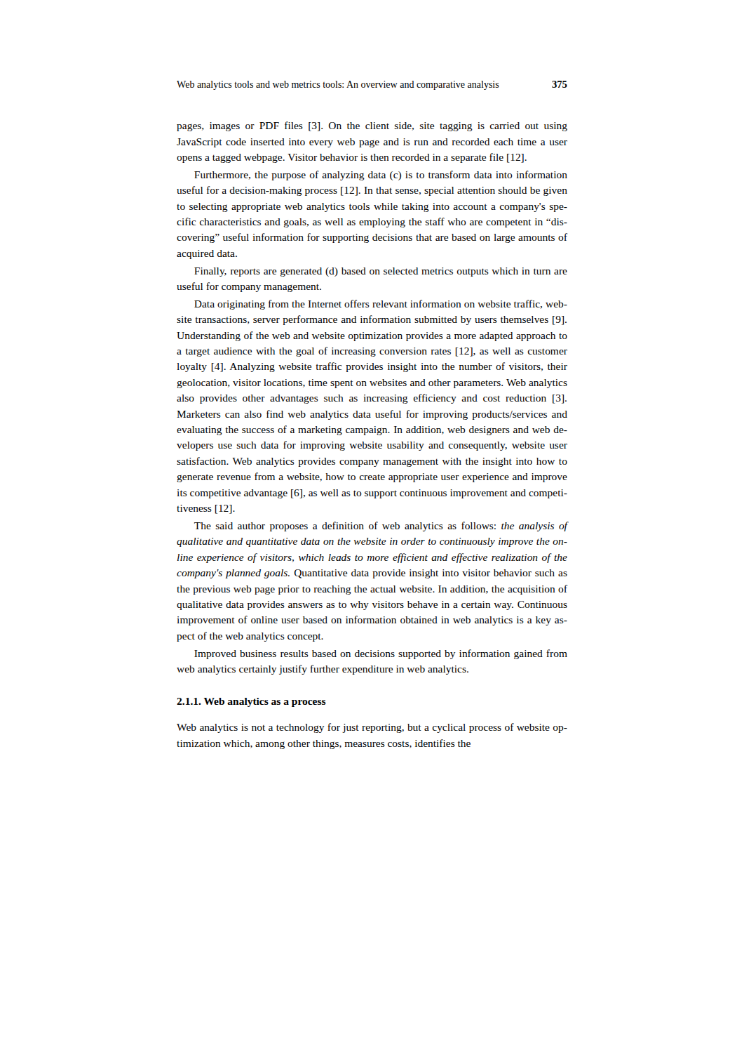Web analytics tools and web metrics tools: An overview and comparative analysis 375
pages, images or PDF files [3]. On the client side, site tagging is carried out using JavaScript code inserted into every web page and is run and recorded each time a user opens a tagged webpage. Visitor behavior is then recorded in a separate file [12].
Furthermore, the purpose of analyzing data (c) is to transform data into information useful for a decision-making process [12]. In that sense, special attention should be given to selecting appropriate web analytics tools while taking into account a company's specific characteristics and goals, as well as employing the staff who are competent in “discovering” useful information for supporting decisions that are based on large amounts of acquired data.
Finally, reports are generated (d) based on selected metrics outputs which in turn are useful for company management.
Data originating from the Internet offers relevant information on website traffic, website transactions, server performance and information submitted by users themselves [9]. Understanding of the web and website optimization provides a more adapted approach to a target audience with the goal of increasing conversion rates [12], as well as customer loyalty [4]. Analyzing website traffic provides insight into the number of visitors, their geolocation, visitor locations, time spent on websites and other parameters. Web analytics also provides other advantages such as increasing efficiency and cost reduction [3]. Marketers can also find web analytics data useful for improving products/services and evaluating the success of a marketing campaign. In addition, web designers and web developers use such data for improving website usability and consequently, website user satisfaction. Web analytics provides company management with the insight into how to generate revenue from a website, how to create appropriate user experience and improve its competitive advantage [6], as well as to support continuous improvement and competitiveness [12].
The said author proposes a definition of web analytics as follows: the analysis of qualitative and quantitative data on the website in order to continuously improve the online experience of visitors, which leads to more efficient and effective realization of the company's planned goals. Quantitative data provide insight into visitor behavior such as the previous web page prior to reaching the actual website. In addition, the acquisition of qualitative data provides answers as to why visitors behave in a certain way. Continuous improvement of online user based on information obtained in web analytics is a key aspect of the web analytics concept.
Improved business results based on decisions supported by information gained from web analytics certainly justify further expenditure in web analytics.
2.1.1. Web analytics as a process
Web analytics is not a technology for just reporting, but a cyclical process of website optimization which, among other things, measures costs, identifies the